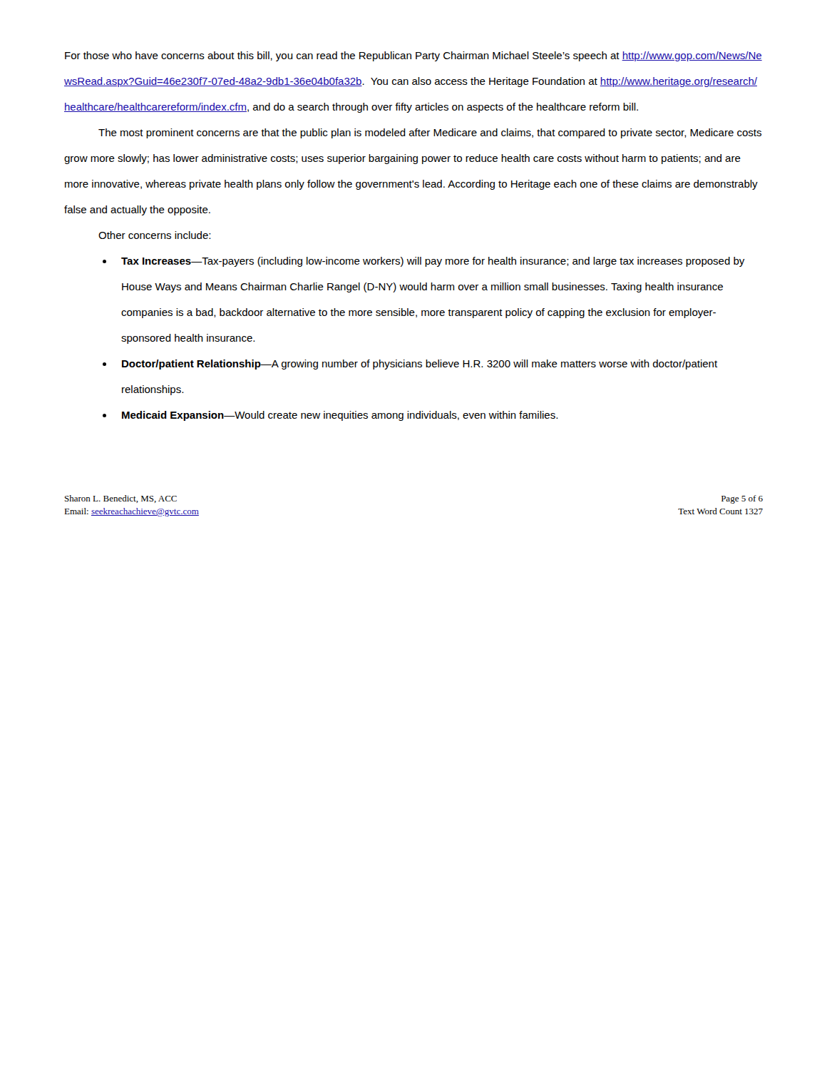For those who have concerns about this bill, you can read the Republican Party Chairman Michael Steele’s speech at http://www.gop.com/News/NewsRead.aspx?Guid=46e230f7-07ed-48a2-9db1-36e04b0fa32b. You can also access the Heritage Foundation at http://www.heritage.org/research/healthcare/healthcarereform/index.cfm, and do a search through over fifty articles on aspects of the healthcare reform bill.
The most prominent concerns are that the public plan is modeled after Medicare and claims, that compared to private sector, Medicare costs grow more slowly; has lower administrative costs; uses superior bargaining power to reduce health care costs without harm to patients; and are more innovative, whereas private health plans only follow the government's lead. According to Heritage each one of these claims are demonstrably false and actually the opposite.
Other concerns include:
Tax Increases—Tax-payers (including low-income workers) will pay more for health insurance; and large tax increases proposed by House Ways and Means Chairman Charlie Rangel (D-NY) would harm over a million small businesses. Taxing health insurance companies is a bad, backdoor alternative to the more sensible, more transparent policy of capping the exclusion for employer-sponsored health insurance.
Doctor/patient Relationship—A growing number of physicians believe H.R. 3200 will make matters worse with doctor/patient relationships.
Medicaid Expansion—Would create new inequities among individuals, even within families.
Sharon L. Benedict, MS, ACC
Email: seekreachachieve@gvtc.com
Page 5 of 6
Text Word Count 1327